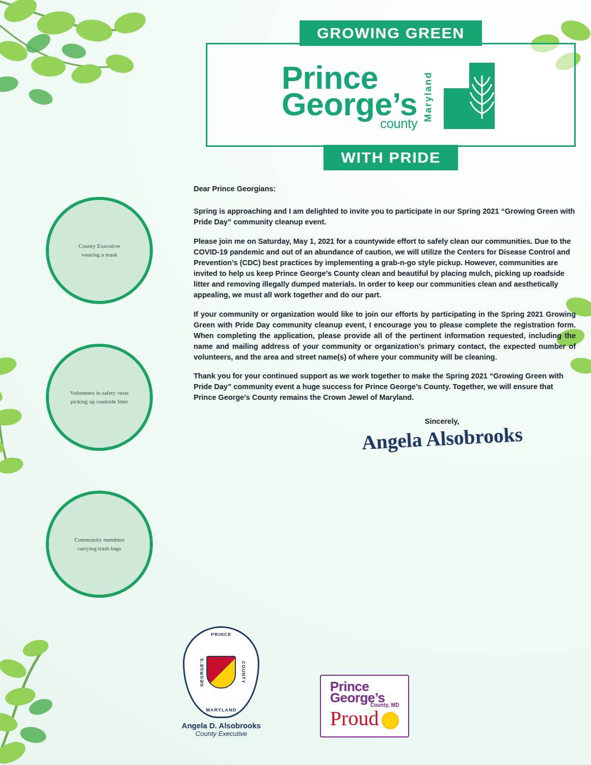Growing Green
Prince
George’s county
Maryland
With Pride
Dear Prince Georgians:
Spring is approaching and I am delighted to invite you to participate in our Spring 2021 “Growing Green with Pride Day” community cleanup event.
Please join me on Saturday, May 1, 2021 for a countywide effort to safely clean our communities. Due to the COVID-19 pandemic and out of an abundance of caution, we will utilize the Centers for Disease Control and Prevention’s (CDC) best practices by implementing a grab-n-go style pickup. However, communities are invited to help us keep Prince George’s County clean and beautiful by placing mulch, picking up roadside litter and removing illegally dumped materials. In order to keep our communities clean and aesthetically appealing, we must all work together and do our part.
If your community or organization would like to join our efforts by participating in the Spring 2021 Growing Green with Pride Day community cleanup event, I encourage you to please complete the registration form. When completing the application, please provide all of the pertinent information requested, including the name and mailing address of your community or organization’s primary contact, the expected number of volunteers, and the area and street name(s) of where your community will be cleaning.
Thank you for your continued support as we work together to make the Spring 2021 “Growing Green with Pride Day” community event a huge success for Prince George’s County. Together, we will ensure that Prince George’s County remains the Crown Jewel of Maryland.
Sincerely,
Angela Alsobrooks
Prince George’s County Maryland
Angela D. Alsobrooks
County Executive
Prince
George’s County, MD
Proud